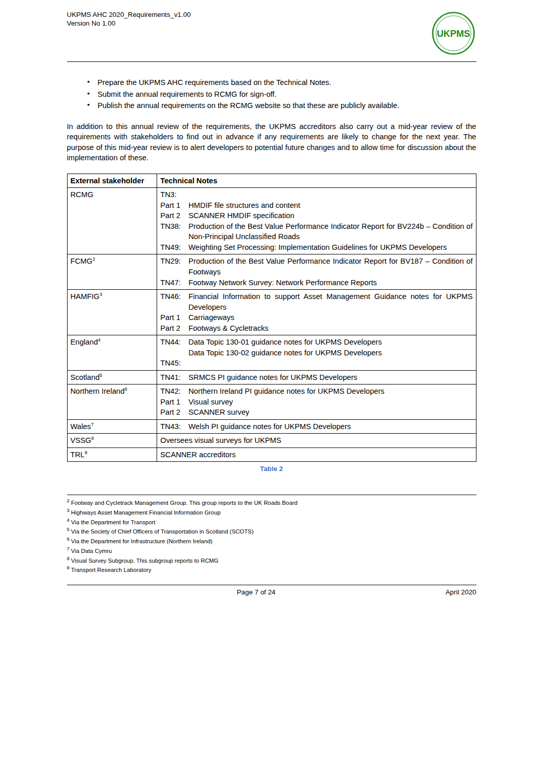UKPMS AHC 2020_Requirements_v1.00
Version No 1.00
Prepare the UKPMS AHC requirements based on the Technical Notes.
Submit the annual requirements to RCMG for sign-off.
Publish the annual requirements on the RCMG website so that these are publicly available.
In addition to this annual review of the requirements, the UKPMS accreditors also carry out a mid-year review of the requirements with stakeholders to find out in advance if any requirements are likely to change for the next year. The purpose of this mid-year review is to alert developers to potential future changes and to allow time for discussion about the implementation of these.
| External stakeholder | Technical Notes |
| --- | --- |
| RCMG | TN3: Part 1 HMDIF file structures and content Part 2 SCANNER HMDIF specification TN38: Production of the Best Value Performance Indicator Report for BV224b – Condition of Non-Principal Unclassified Roads TN49: Weighting Set Processing: Implementation Guidelines for UKPMS Developers |
| FCMG 2 | TN29: Production of the Best Value Performance Indicator Report for BV187 – Condition of Footways TN47: Footway Network Survey: Network Performance Reports |
| HAMFIG 3 | TN46: Financial Information to support Asset Management Guidance notes for UKPMS Developers Part 1 Carriageways Part 2 Footways & Cycletracks |
| England 4 | TN44: Data Topic 130-01 guidance notes for UKPMS Developers Data Topic 130-02 guidance notes for UKPMS Developers TN45: |
| Scotland 5 | TN41: SRMCS PI guidance notes for UKPMS Developers |
| Northern Ireland 6 | TN42: Northern Ireland PI guidance notes for UKPMS Developers Part 1 Visual survey Part 2 SCANNER survey |
| Wales 7 | TN43: Welsh PI guidance notes for UKPMS Developers |
| VSSG 8 | Oversees visual surveys for UKPMS |
| TRL 9 | SCANNER accreditors |
Table 2
2 Footway and Cycletrack Management Group. This group reports to the UK Roads Board
3 Highways Asset Management Financial Information Group
4 Via the Department for Transport
5 Via the Society of Chief Officers of Transportation in Scotland (SCOTS)
6 Via the Department for Infrastructure (Northern Ireland)
7 Via Data Cymru
8 Visual Survey Subgroup. This subgroup reports to RCMG
9 Transport Research Laboratory
Page 7 of 24
April 2020